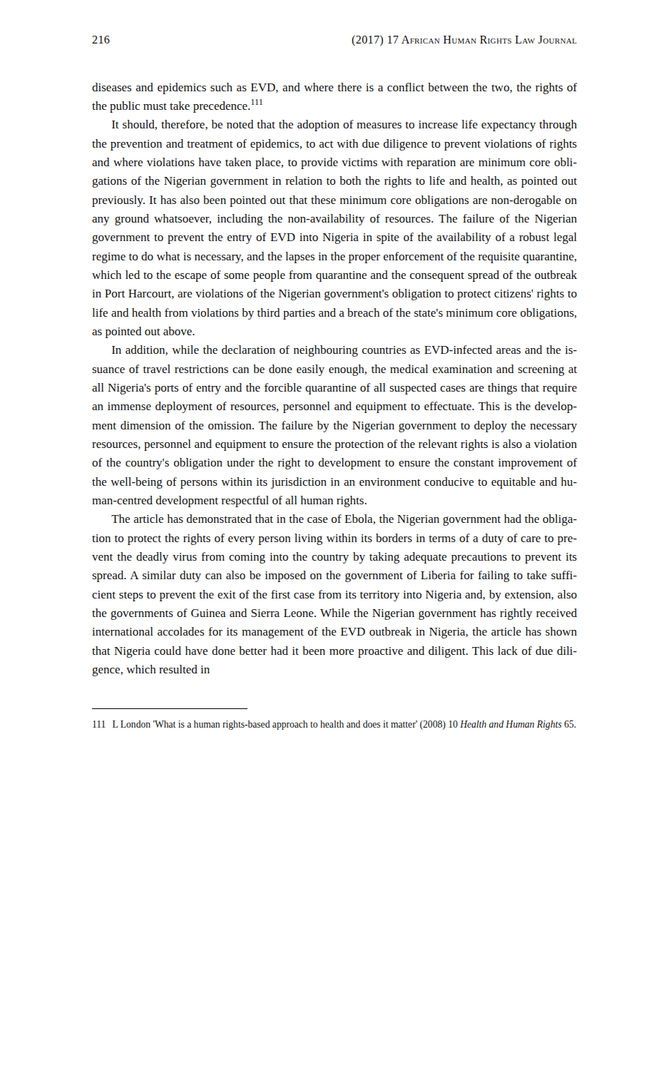216 (2017) 17 African Human Rights Law Journal
diseases and epidemics such as EVD, and where there is a conflict between the two, the rights of the public must take precedence.111
It should, therefore, be noted that the adoption of measures to increase life expectancy through the prevention and treatment of epidemics, to act with due diligence to prevent violations of rights and where violations have taken place, to provide victims with reparation are minimum core obligations of the Nigerian government in relation to both the rights to life and health, as pointed out previously. It has also been pointed out that these minimum core obligations are non-derogable on any ground whatsoever, including the non-availability of resources. The failure of the Nigerian government to prevent the entry of EVD into Nigeria in spite of the availability of a robust legal regime to do what is necessary, and the lapses in the proper enforcement of the requisite quarantine, which led to the escape of some people from quarantine and the consequent spread of the outbreak in Port Harcourt, are violations of the Nigerian government's obligation to protect citizens' rights to life and health from violations by third parties and a breach of the state's minimum core obligations, as pointed out above.
In addition, while the declaration of neighbouring countries as EVD-infected areas and the issuance of travel restrictions can be done easily enough, the medical examination and screening at all Nigeria's ports of entry and the forcible quarantine of all suspected cases are things that require an immense deployment of resources, personnel and equipment to effectuate. This is the development dimension of the omission. The failure by the Nigerian government to deploy the necessary resources, personnel and equipment to ensure the protection of the relevant rights is also a violation of the country's obligation under the right to development to ensure the constant improvement of the well-being of persons within its jurisdiction in an environment conducive to equitable and human-centred development respectful of all human rights.
The article has demonstrated that in the case of Ebola, the Nigerian government had the obligation to protect the rights of every person living within its borders in terms of a duty of care to prevent the deadly virus from coming into the country by taking adequate precautions to prevent its spread. A similar duty can also be imposed on the government of Liberia for failing to take sufficient steps to prevent the exit of the first case from its territory into Nigeria and, by extension, also the governments of Guinea and Sierra Leone. While the Nigerian government has rightly received international accolades for its management of the EVD outbreak in Nigeria, the article has shown that Nigeria could have done better had it been more proactive and diligent. This lack of due diligence, which resulted in
111 L London 'What is a human rights-based approach to health and does it matter' (2008) 10 Health and Human Rights 65.